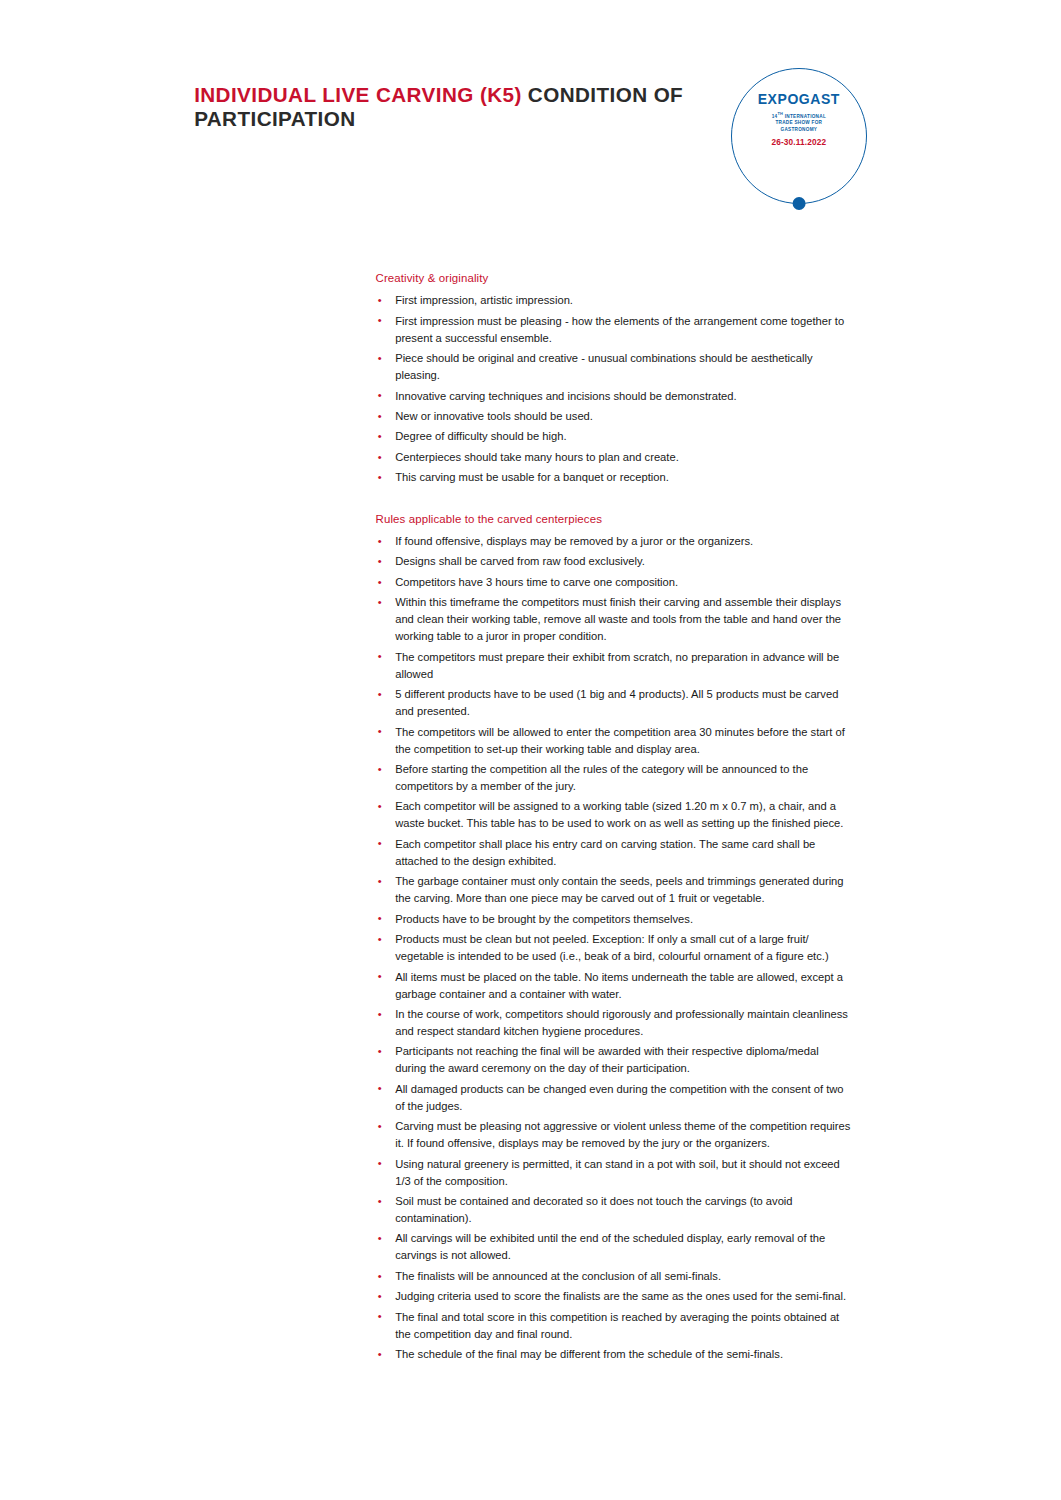Individual Live Carving (K5) Condition of Participation
EXPOGAST
14th International
Trade Show for
Gastronomy
26-30.11.2022
Creativity & originality
First impression, artistic impression.
First impression must be pleasing - how the elements of the arrangement come together to present a successful ensemble.
Piece should be original and creative - unusual combinations should be aesthetically pleasing.
Innovative carving techniques and incisions should be demonstrated.
New or innovative tools should be used.
Degree of difficulty should be high.
Centerpieces should take many hours to plan and create.
This carving must be usable for a banquet or reception.
Rules applicable to the carved centerpieces
If found offensive, displays may be removed by a juror or the organizers.
Designs shall be carved from raw food exclusively.
Competitors have 3 hours time to carve one composition.
Within this timeframe the competitors must finish their carving and assemble their displays and clean their working table, remove all waste and tools from the table and hand over the working table to a juror in proper condition.
The competitors must prepare their exhibit from scratch, no preparation in advance will be allowed
5 different products have to be used (1 big and 4 products). All 5 products must be carved and presented.
The competitors will be allowed to enter the competition area 30 minutes before the start of the competition to set-up their working table and display area.
Before starting the competition all the rules of the category will be announced to the competitors by a member of the jury.
Each competitor will be assigned to a working table (sized 1.20 m x 0.7 m), a chair, and a waste bucket. This table has to be used to work on as well as setting up the finished piece.
Each competitor shall place his entry card on carving station. The same card shall be attached to the design exhibited.
The garbage container must only contain the seeds, peels and trimmings generated during the carving. More than one piece may be carved out of 1 fruit or vegetable.
Products have to be brought by the competitors themselves.
Products must be clean but not peeled. Exception: If only a small cut of a large fruit/ vegetable is intended to be used (i.e., beak of a bird, colourful ornament of a figure etc.)
All items must be placed on the table. No items underneath the table are allowed, except a garbage container and a container with water.
In the course of work, competitors should rigorously and professionally maintain cleanliness and respect standard kitchen hygiene procedures.
Participants not reaching the final will be awarded with their respective diploma/medal during the award ceremony on the day of their participation.
All damaged products can be changed even during the competition with the consent of two of the judges.
Carving must be pleasing not aggressive or violent unless theme of the competition requires it. If found offensive, displays may be removed by the jury or the organizers.
Using natural greenery is permitted, it can stand in a pot with soil, but it should not exceed 1/3 of the composition.
Soil must be contained and decorated so it does not touch the carvings (to avoid contamination).
All carvings will be exhibited until the end of the scheduled display, early removal of the carvings is not allowed.
The finalists will be announced at the conclusion of all semi-finals.
Judging criteria used to score the finalists are the same as the ones used for the semi-final.
The final and total score in this competition is reached by averaging the points obtained at the competition day and final round.
The schedule of the final may be different from the schedule of the semi-finals.